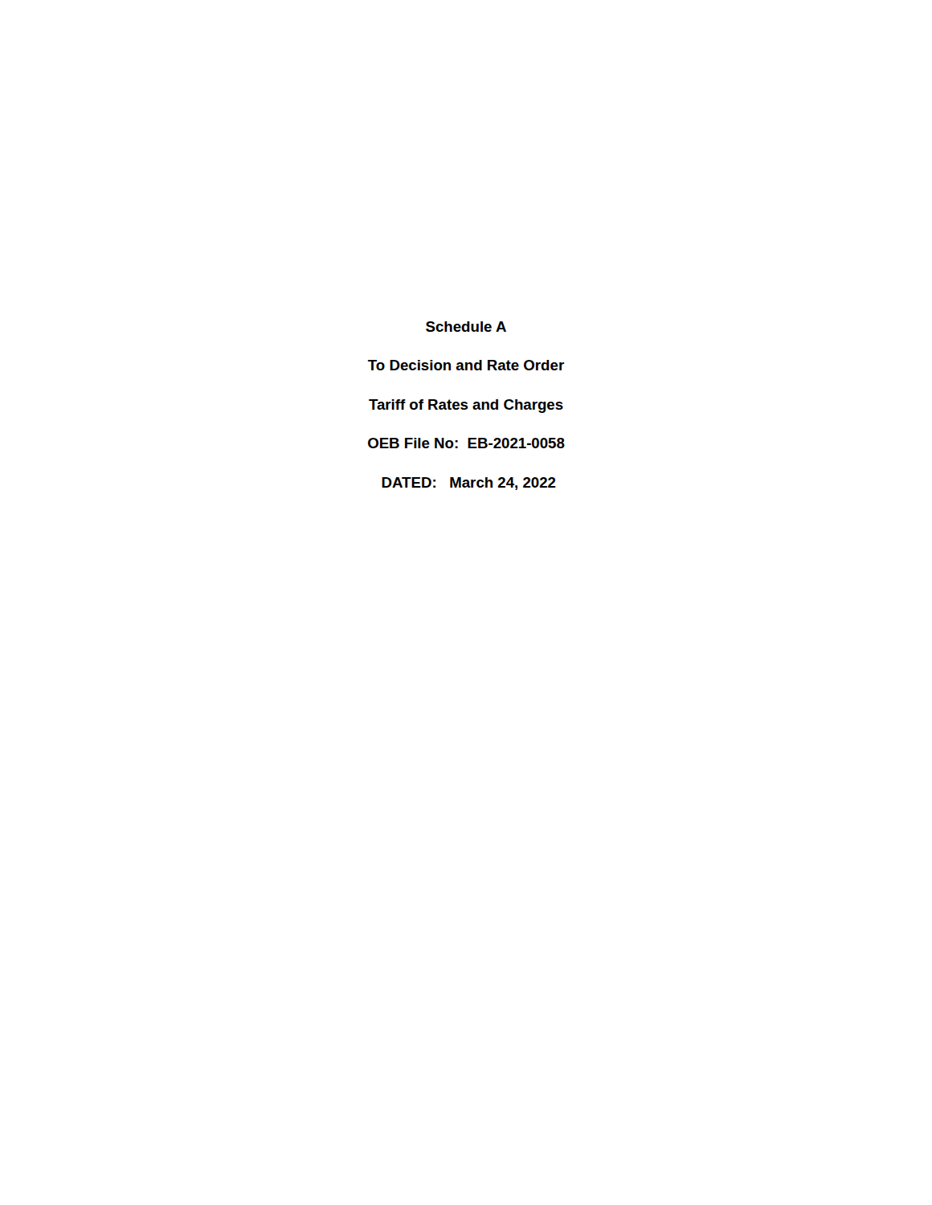Schedule A
To Decision and Rate Order
Tariff of Rates and Charges
OEB File No: EB-2021-0058
DATED: March 24, 2022